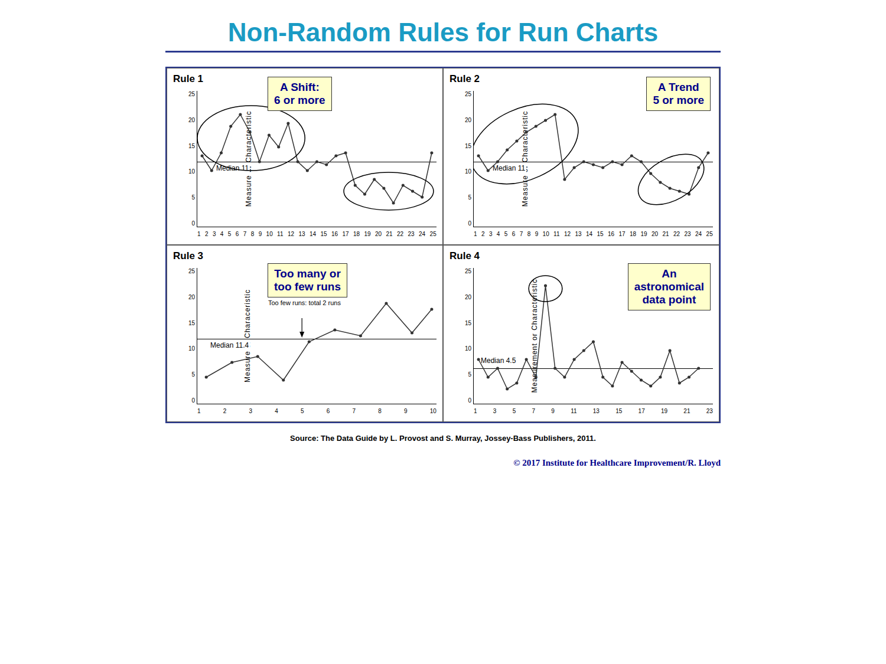Non-Random Rules for Run Charts
Rule 1
A Shift:
6 or more
2520151050
Measure or Characteristic
Median 11
12345678910 11121314151617181920 2122232425
Rule 2
A Trend
5 or more
2520151050
Measure or Characteristic
Median 11
12345678910 11121314151617181920 2122232425
Rule 3
Too many or
too few runs
2520151050
Measure or Characeristic
Median 11.4
Data line crosses once
Too few runs: total 2 runs
12345678910
Rule 4
An
astronomical
data point
2520151050
Measurement or Characteristic
Median 4.5
1357911131517192123
Source: The Data Guide by L. Provost and S. Murray, Jossey-Bass Publishers, 2011.
© 2017 Institute for Healthcare Improvement/R. Lloyd